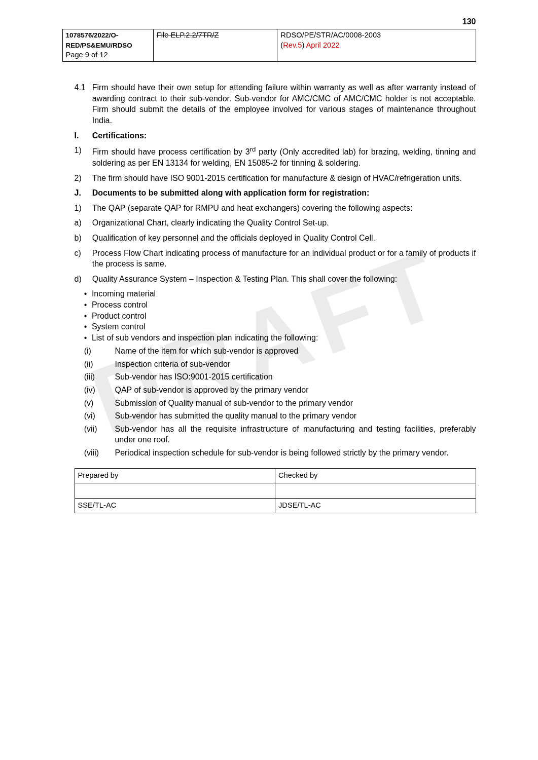DRAFT
130
| 1078576/2022/O-RED/PS&EMU/RDSO Page 9 of 12 | File ELP.2.2/7TR/Z | RDSO/PE/STR/AC/0008-2003 ( Rev.5 ) April 2022 |
4.1
Firm should have their own setup for attending failure within warranty as well as after warranty instead of awarding contract to their sub-vendor. Sub-vendor for AMC/CMC of AMC/CMC holder is not acceptable. Firm should submit the details of the employee involved for various stages of maintenance throughout India.
I.
Certifications:
1)
Firm should have process certification by 3rd party (Only accredited lab) for brazing, welding, tinning and soldering as per EN 13134 for welding, EN 15085-2 for tinning & soldering.
2)
The firm should have ISO 9001-2015 certification for manufacture & design of HVAC/refrigeration units.
J.
Documents to be submitted along with application form for registration:
1)
The QAP (separate QAP for RMPU and heat exchangers) covering the following aspects:
a)
Organizational Chart, clearly indicating the Quality Control Set-up.
b)
Qualification of key personnel and the officials deployed in Quality Control Cell.
c)
Process Flow Chart indicating process of manufacture for an individual product or for a family of products if the process is same.
d)
Quality Assurance System – Inspection & Testing Plan. This shall cover the following:
Incoming material
Process control
Product control
System control
List of sub vendors and inspection plan indicating the following:
(i) Name of the item for which sub-vendor is approved
(ii) Inspection criteria of sub-vendor
(iii) Sub-vendor has ISO:9001-2015 certification
(iv) QAP of sub-vendor is approved by the primary vendor
(v) Submission of Quality manual of sub-vendor to the primary vendor
(vi) Sub-vendor has submitted the quality manual to the primary vendor
(vii) Sub-vendor has all the requisite infrastructure of manufacturing and testing facilities, preferably under one roof.
(viii) Periodical inspection schedule for sub-vendor is being followed strictly by the primary vendor.
| Prepared by | Checked by |
| SSE/TL-AC | JDSE/TL-AC |